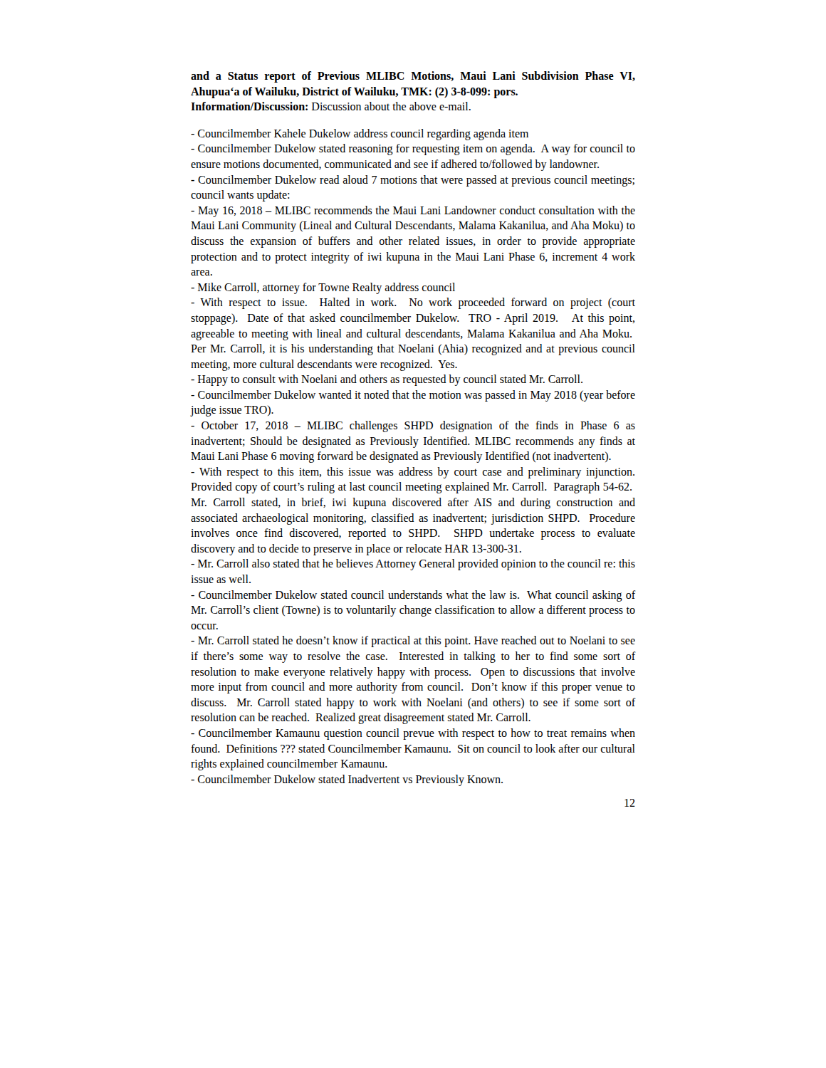and a Status report of Previous MLIBC Motions, Maui Lani Subdivision Phase VI, Ahupuaʻa of Wailuku, District of Wailuku, TMK: (2) 3-8-099: pors.
Information/Discussion: Discussion about the above e-mail.
- Councilmember Kahele Dukelow address council regarding agenda item
- Councilmember Dukelow stated reasoning for requesting item on agenda. A way for council to ensure motions documented, communicated and see if adhered to/followed by landowner.
- Councilmember Dukelow read aloud 7 motions that were passed at previous council meetings; council wants update:
- May 16, 2018 – MLIBC recommends the Maui Lani Landowner conduct consultation with the Maui Lani Community (Lineal and Cultural Descendants, Malama Kakanilua, and Aha Moku) to discuss the expansion of buffers and other related issues, in order to provide appropriate protection and to protect integrity of iwi kupuna in the Maui Lani Phase 6, increment 4 work area.
- Mike Carroll, attorney for Towne Realty address council
- With respect to issue. Halted in work. No work proceeded forward on project (court stoppage). Date of that asked councilmember Dukelow. TRO - April 2019. At this point, agreeable to meeting with lineal and cultural descendants, Malama Kakanilua and Aha Moku. Per Mr. Carroll, it is his understanding that Noelani (Ahia) recognized and at previous council meeting, more cultural descendants were recognized. Yes.
- Happy to consult with Noelani and others as requested by council stated Mr. Carroll.
- Councilmember Dukelow wanted it noted that the motion was passed in May 2018 (year before judge issue TRO).
- October 17, 2018 – MLIBC challenges SHPD designation of the finds in Phase 6 as inadvertent; Should be designated as Previously Identified. MLIBC recommends any finds at Maui Lani Phase 6 moving forward be designated as Previously Identified (not inadvertent).
- With respect to this item, this issue was address by court case and preliminary injunction. Provided copy of court’s ruling at last council meeting explained Mr. Carroll. Paragraph 54-62. Mr. Carroll stated, in brief, iwi kupuna discovered after AIS and during construction and associated archaeological monitoring, classified as inadvertent; jurisdiction SHPD. Procedure involves once find discovered, reported to SHPD. SHPD undertake process to evaluate discovery and to decide to preserve in place or relocate HAR 13-300-31.
- Mr. Carroll also stated that he believes Attorney General provided opinion to the council re: this issue as well.
- Councilmember Dukelow stated council understands what the law is. What council asking of Mr. Carroll’s client (Towne) is to voluntarily change classification to allow a different process to occur.
- Mr. Carroll stated he doesn’t know if practical at this point. Have reached out to Noelani to see if there’s some way to resolve the case. Interested in talking to her to find some sort of resolution to make everyone relatively happy with process. Open to discussions that involve more input from council and more authority from council. Don’t know if this proper venue to discuss. Mr. Carroll stated happy to work with Noelani (and others) to see if some sort of resolution can be reached. Realized great disagreement stated Mr. Carroll.
- Councilmember Kamaunu question council prevue with respect to how to treat remains when found. Definitions ??? stated Councilmember Kamaunu. Sit on council to look after our cultural rights explained councilmember Kamaunu.
- Councilmember Dukelow stated Inadvertent vs Previously Known.
12